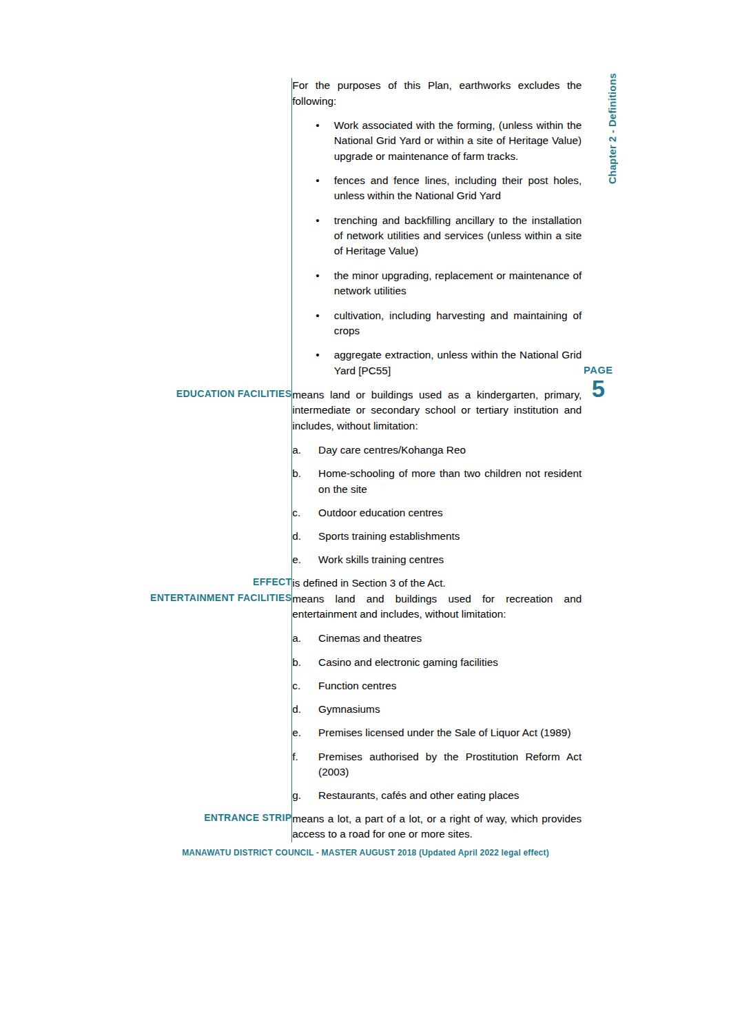Chapter 2 - Definitions
PAGE
5
| | For the purposes of this Plan, earthworks excludes the following: Work associated with the forming, (unless within the National Grid Yard or within a site of Heritage Value) upgrade or maintenance of farm tracks. fences and fence lines, including their post holes, unless within the National Grid Yard trenching and backfilling ancillary to the installation of network utilities and services (unless within a site of Heritage Value) the minor upgrading, replacement or maintenance of network utilities cultivation, including harvesting and maintaining of crops aggregate extraction, unless within the National Grid Yard [PC55] |
| EDUCATION FACILITIES | means land or buildings used as a kindergarten, primary, intermediate or secondary school or tertiary institution and includes, without limitation: Day care centres/Kohanga Reo Home-schooling of more than two children not resident on the site Outdoor education centres Sports training establishments Work skills training centres |
| EFFECT | is defined in Section 3 of the Act. |
| ENTERTAINMENT FACILITIES | means land and buildings used for recreation and entertainment and includes, without limitation: Cinemas and theatres Casino and electronic gaming facilities Function centres Gymnasiums Premises licensed under the Sale of Liquor Act (1989) Premises authorised by the Prostitution Reform Act (2003) Restaurants, cafés and other eating places |
| ENTRANCE STRIP | means a lot, a part of a lot, or a right of way, which provides access to a road for one or more sites. |
MANAWATU DISTRICT COUNCIL - MASTER AUGUST 2018 (Updated April 2022 legal effect)